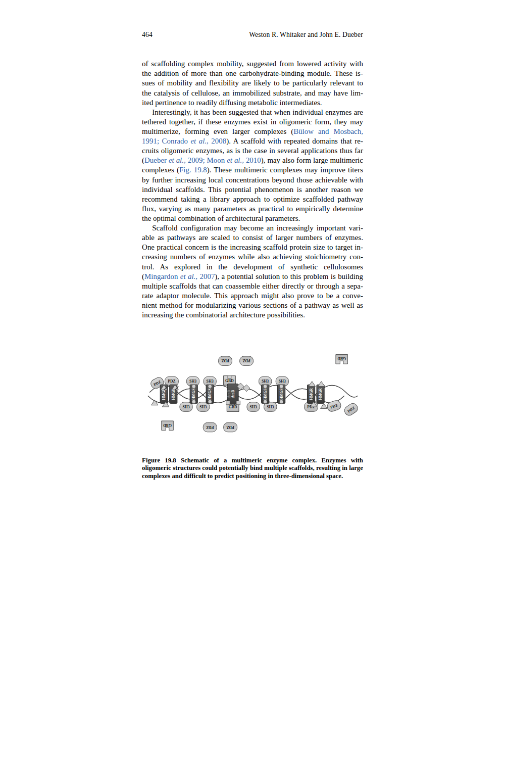464 Weston R. Whitaker and John E. Dueber
of scaffolding complex mobility, suggested from lowered activity with the addition of more than one carbohydrate-binding module. These issues of mobility and flexibility are likely to be particularly relevant to the catalysis of cellulose, an immobilized substrate, and may have limited pertinence to readily diffusing metabolic intermediates.
Interestingly, it has been suggested that when individual enzymes are tethered together, if these enzymes exist in oligomeric form, they may multimerize, forming even larger complexes (Bülow and Mosbach, 1991; Conrado et al., 2008). A scaffold with repeated domains that recruits oligomeric enzymes, as is the case in several applications thus far (Dueber et al., 2009; Moon et al., 2010), may also form large multimeric complexes (Fig. 19.8). These multimeric complexes may improve titers by further increasing local concentrations beyond those achievable with individual scaffolds. This potential phenomenon is another reason we recommend taking a library approach to optimize scaffolded pathway flux, varying as many parameters as practical to empirically determine the optimal combination of architectural parameters.
Scaffold configuration may become an increasingly important variable as pathways are scaled to consist of larger numbers of enzymes. One practical concern is the increasing scaffold protein size to target increasing numbers of enzymes while also achieving stoichiometry control. As explored in the development of synthetic cellulosomes (Mingardon et al., 2007), a potential solution to this problem is building multiple scaffolds that can coassemble either directly or through a separate adaptor molecule. This approach might also prove to be a convenient method for modularizing various sections of a pathway as well as increasing the combinatorial architecture possibilities.
PDZ PDZ SH3 SH3 GBD PDZ PDZ SH3 SH3 GBD PDZ PDZ SH3 SH3 GBD GBD SH3 SH3 PDZ PDZ PDZ HMGR HMGR HMGS HMGS AtoB AtoB HMGS HMGS HMGR HMGR
Figure 19.8 Schematic of a multimeric enzyme complex. Enzymes with oligomeric structures could potentially bind multiple scaffolds, resulting in large complexes and difficult to predict positioning in three-dimensional space.